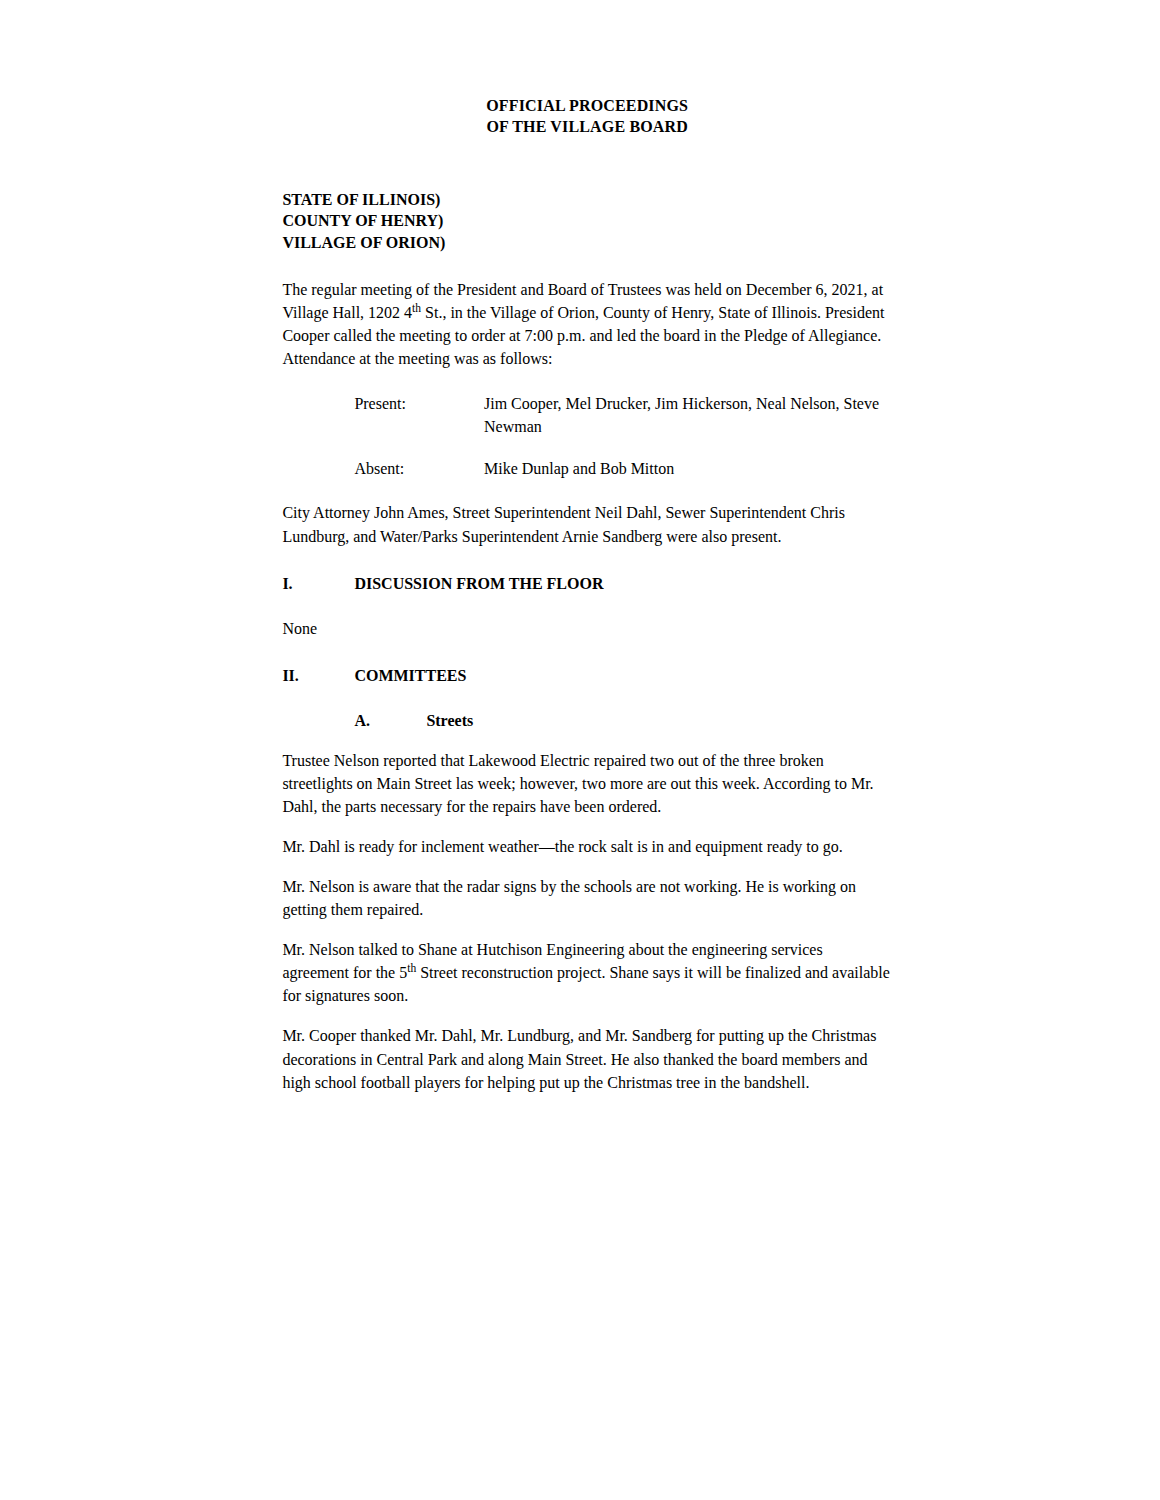OFFICIAL PROCEEDINGS
OF THE VILLAGE BOARD
STATE OF ILLINOIS)
COUNTY OF HENRY)
VILLAGE OF ORION)
The regular meeting of the President and Board of Trustees was held on December 6, 2021, at Village Hall, 1202 4th St., in the Village of Orion, County of Henry, State of Illinois. President Cooper called the meeting to order at 7:00 p.m. and led the board in the Pledge of Allegiance. Attendance at the meeting was as follows:
Present:
Jim Cooper, Mel Drucker, Jim Hickerson, Neal Nelson, Steve Newman
Absent:
Mike Dunlap and Bob Mitton
City Attorney John Ames, Street Superintendent Neil Dahl, Sewer Superintendent Chris Lundburg, and Water/Parks Superintendent Arnie Sandberg were also present.
I. DISCUSSION FROM THE FLOOR
None
II. COMMITTEES
A. Streets
Trustee Nelson reported that Lakewood Electric repaired two out of the three broken streetlights on Main Street las week; however, two more are out this week. According to Mr. Dahl, the parts necessary for the repairs have been ordered.
Mr. Dahl is ready for inclement weather—the rock salt is in and equipment ready to go.
Mr. Nelson is aware that the radar signs by the schools are not working. He is working on getting them repaired.
Mr. Nelson talked to Shane at Hutchison Engineering about the engineering services agreement for the 5th Street reconstruction project. Shane says it will be finalized and available for signatures soon.
Mr. Cooper thanked Mr. Dahl, Mr. Lundburg, and Mr. Sandberg for putting up the Christmas decorations in Central Park and along Main Street. He also thanked the board members and high school football players for helping put up the Christmas tree in the bandshell.